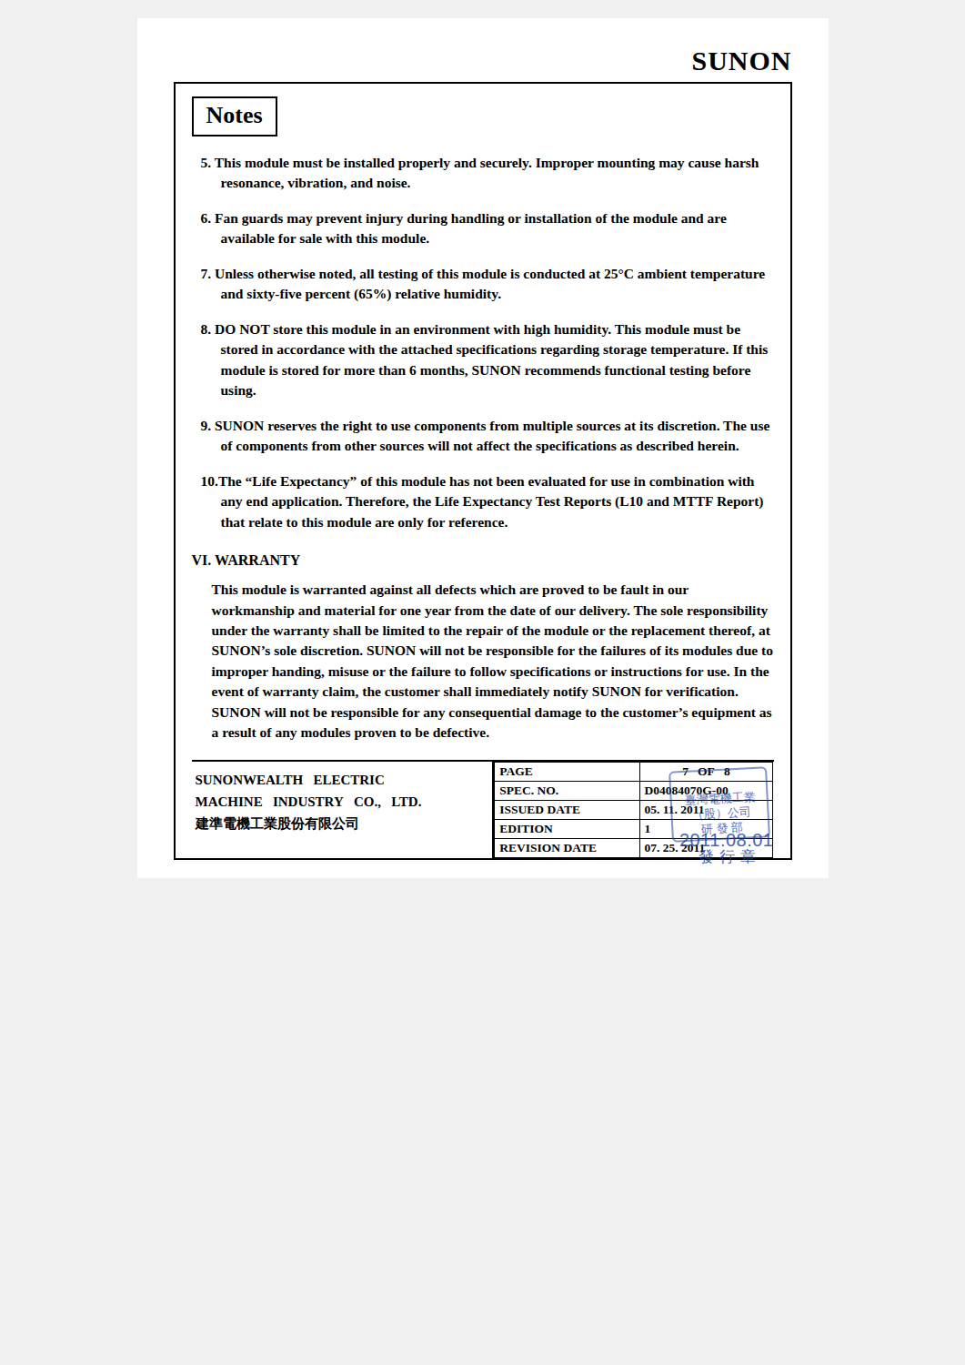SUNON
Notes
5. This module must be installed properly and securely. Improper mounting may cause harsh resonance, vibration, and noise.
6. Fan guards may prevent injury during handling or installation of the module and are available for sale with this module.
7. Unless otherwise noted, all testing of this module is conducted at 25°C ambient temperature and sixty-five percent (65%) relative humidity.
8. DO NOT store this module in an environment with high humidity. This module must be stored in accordance with the attached specifications regarding storage temperature. If this module is stored for more than 6 months, SUNON recommends functional testing before using.
9. SUNON reserves the right to use components from multiple sources at its discretion. The use of components from other sources will not affect the specifications as described herein.
10.The “Life Expectancy” of this module has not been evaluated for use in combination with any end application. Therefore, the Life Expectancy Test Reports (L10 and MTTF Report) that relate to this module are only for reference.
VI. WARRANTY
This module is warranted against all defects which are proved to be fault in our workmanship and material for one year from the date of our delivery. The sole responsibility under the warranty shall be limited to the repair of the module or the replacement thereof, at SUNON’s sole discretion. SUNON will not be responsible for the failures of its modules due to improper handing, misuse or the failure to follow specifications or instructions for use. In the event of warranty claim, the customer shall immediately notify SUNON for verification. SUNON will not be responsible for any consequential damage to the customer’s equipment as a result of any modules proven to be defective.
SUNONWEALTH ELECTRIC
MACHINE INDUSTRY CO., LTD.
建準電機工業股份有限公司
| PAGE | 7 OF 8 |
| SPEC. NO. | D04084070G-00 |
| ISSUED DATE | 05. 11. 2011 |
| EDITION | 1 |
| REVISION DATE | 07. 25. 2011 |
臺灣電機工業（股）公司
研 發 部
2011.08.01
發行章